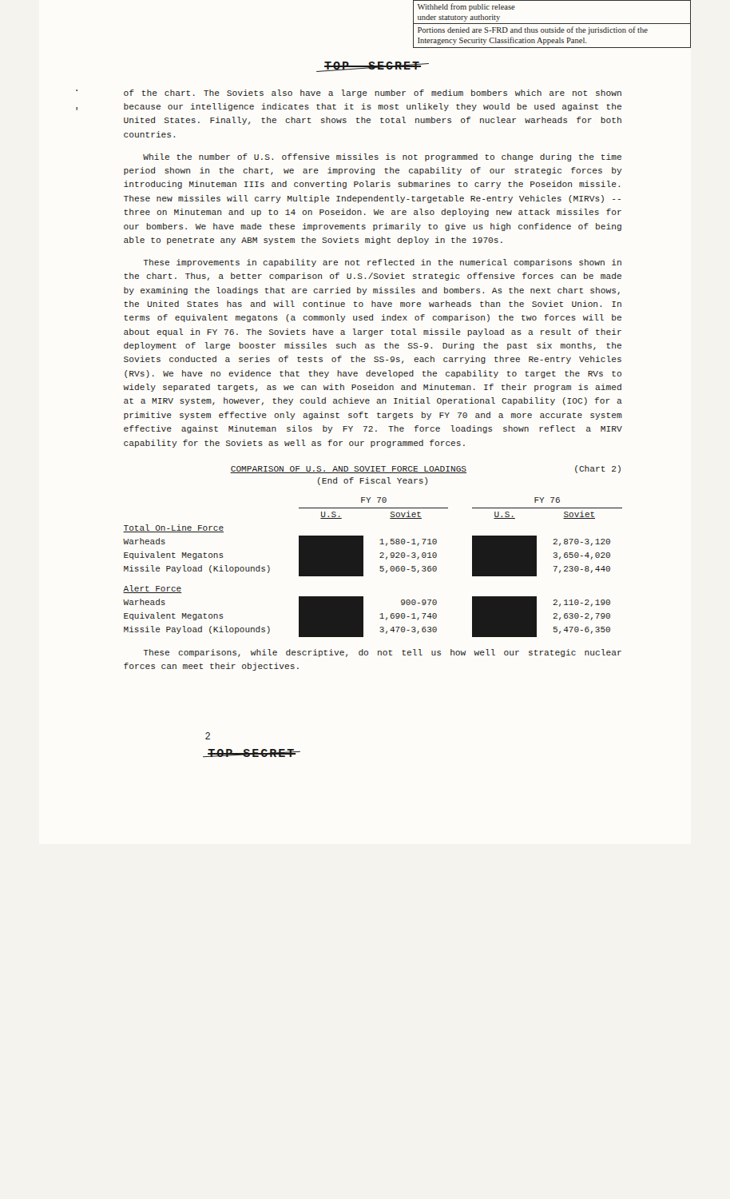TOP SECRET
.
'
of the chart. The Soviets also have a large number of medium bombers which are not shown because our intelligence indicates that it is most unlikely they would be used against the United States. Finally, the chart shows the total numbers of nuclear warheads for both countries.
While the number of U.S. offensive missiles is not programmed to change during the time period shown in the chart, we are improving the capability of our strategic forces by introducing Minuteman IIIs and converting Polaris submarines to carry the Poseidon missile. These new missiles will carry Multiple Independently-targetable Re-entry Vehicles (MIRVs) -- three on Minuteman and up to 14 on Poseidon. We are also deploying new attack missiles for our bombers. We have made these improvements primarily to give us high confidence of being able to penetrate any ABM system the Soviets might deploy in the 1970s.
These improvements in capability are not reflected in the numerical comparisons shown in the chart. Thus, a better comparison of U.S./Soviet strategic offensive forces can be made by examining the loadings that are carried by missiles and bombers. As the next chart shows, the United States has and will continue to have more warheads than the Soviet Union. In terms of equivalent megatons (a commonly used index of comparison) the two forces will be about equal in FY 76. The Soviets have a larger total missile payload as a result of their deployment of large booster missiles such as the SS-9. During the past six months, the Soviets conducted a series of tests of the SS-9s, each carrying three Re-entry Vehicles (RVs). We have no evidence that they have developed the capability to target the RVs to widely separated targets, as we can with Poseidon and Minuteman. If their program is aimed at a MIRV system, however, they could achieve an Initial Operational Capability (IOC) for a primitive system effective only against soft targets by FY 70 and a more accurate system effective against Minuteman silos by FY 72. The force loadings shown reflect a MIRV capability for the Soviets as well as for our programmed forces.
COMPARISON OF U.S. AND SOVIET FORCE LOADINGS (Chart 2)
(End of Fiscal Years)
| | FY 70 | | FY 76 |
| | U.S. | Soviet | | U.S. | Soviet |
| Total On-Line Force | | | | | |
| Warheads | | 1,580-1,710 | | | 2,870-3,120 |
| Equivalent Megatons | 2,920-3,010 | | 3,650-4,020 |
| Missile Payload (Kilopounds) | 5,060-5,360 | | 7,230-8,440 |
| Alert Force | | | | | |
| Warheads | | 900-970 | | | 2,110-2,190 |
| Equivalent Megatons | 1,690-1,740 | | 2,630-2,790 |
| Missile Payload (Kilopounds) | 3,470-3,630 | | 5,470-6,350 |
These comparisons, while descriptive, do not tell us how well our strategic nuclear forces can meet their objectives.
2
TOP SECRET
Withheld from public release
under statutory authority
Portions denied are S-FRD and thus outside of the jurisdiction of the Interagency Security Classification Appeals Panel.